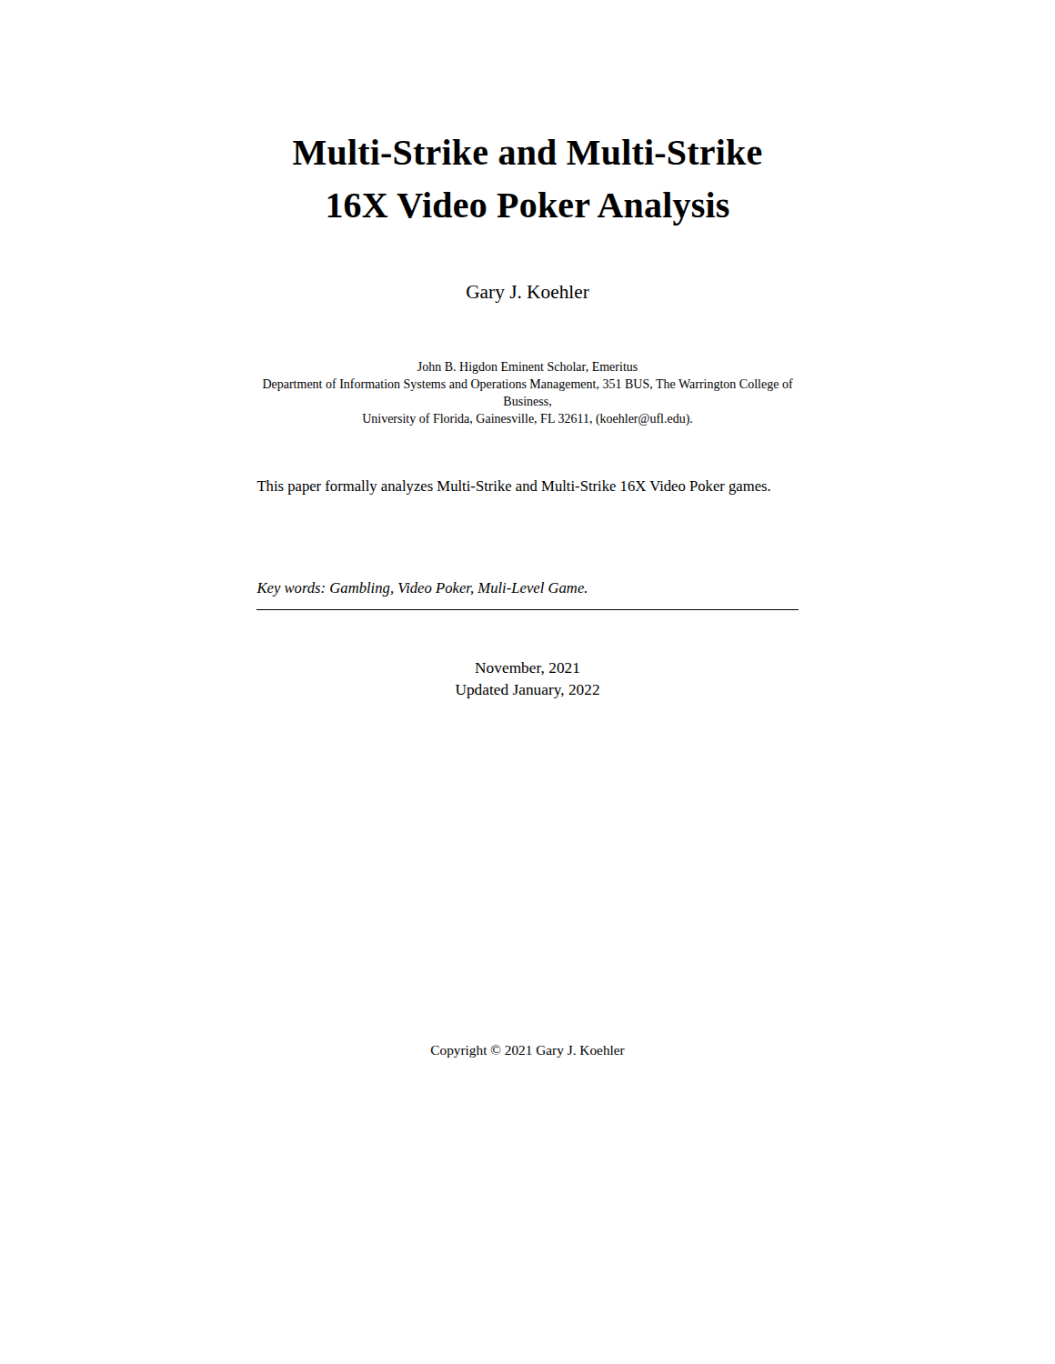Multi-Strike and Multi-Strike 16X Video Poker Analysis
Gary J. Koehler
John B. Higdon Eminent Scholar, Emeritus
Department of Information Systems and Operations Management, 351 BUS, The Warrington College of Business,
University of Florida, Gainesville, FL 32611, (koehler@ufl.edu).
This paper formally analyzes Multi-Strike and Multi-Strike 16X Video Poker games.
Key words: Gambling, Video Poker, Muli-Level Game.
November, 2021
Updated January, 2022
Copyright © 2021 Gary J. Koehler